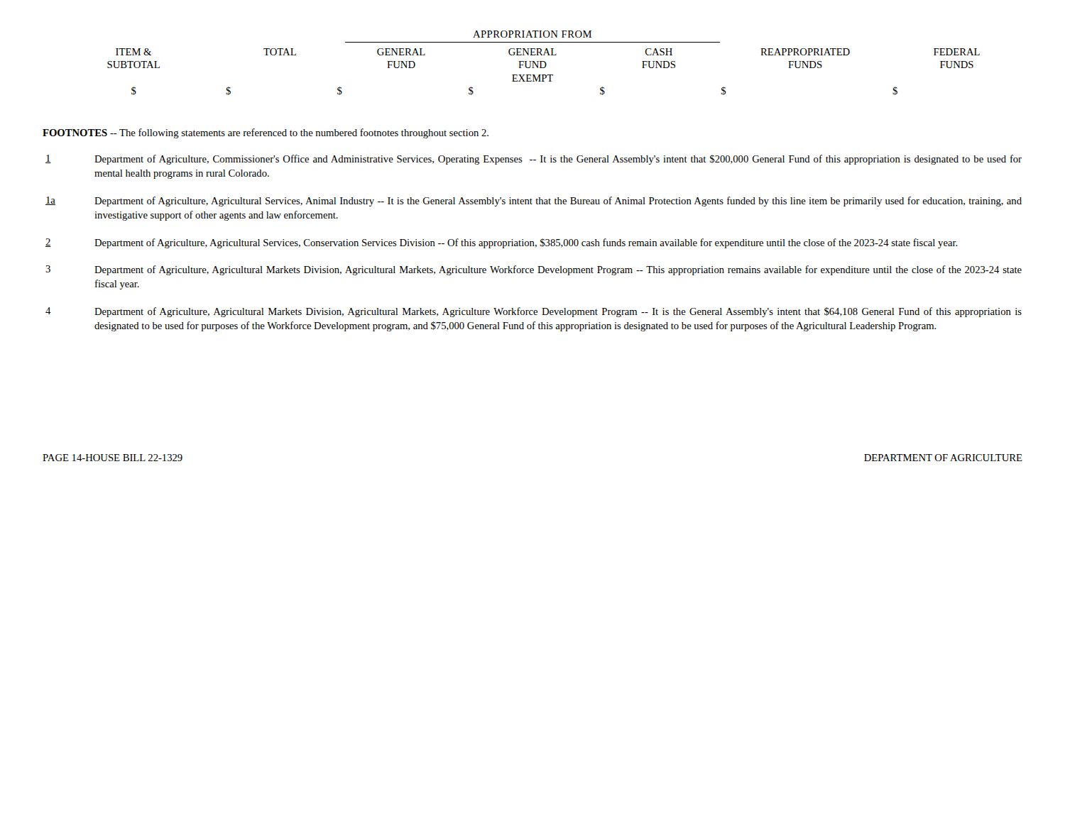APPROPRIATION FROM
| ITEM & SUBTOTAL | TOTAL | GENERAL FUND | GENERAL FUND EXEMPT | CASH FUNDS | REAPPROPRIATED FUNDS | FEDERAL FUNDS |
| $ | $ | $ | $ | $ | $ | $ |
FOOTNOTES -- The following statements are referenced to the numbered footnotes throughout section 2.
| 1 | Department of Agriculture, Commissioner's Office and Administrative Services, Operating Expenses -- It is the General Assembly's intent that $200,000 General Fund of this appropriation is designated to be used for mental health programs in rural Colorado. |
| 1a | Department of Agriculture, Agricultural Services, Animal Industry -- It is the General Assembly's intent that the Bureau of Animal Protection Agents funded by this line item be primarily used for education, training, and investigative support of other agents and law enforcement. |
| 2 | Department of Agriculture, Agricultural Services, Conservation Services Division -- Of this appropriation, $385,000 cash funds remain available for expenditure until the close of the 2023-24 state fiscal year. |
| 3 | Department of Agriculture, Agricultural Markets Division, Agricultural Markets, Agriculture Workforce Development Program -- This appropriation remains available for expenditure until the close of the 2023-24 state fiscal year. |
| 4 | Department of Agriculture, Agricultural Markets Division, Agricultural Markets, Agriculture Workforce Development Program -- It is the General Assembly's intent that $64,108 General Fund of this appropriation is designated to be used for purposes of the Workforce Development program, and $75,000 General Fund of this appropriation is designated to be used for purposes of the Agricultural Leadership Program. |
PAGE 14-HOUSE BILL 22-1329
DEPARTMENT OF AGRICULTURE